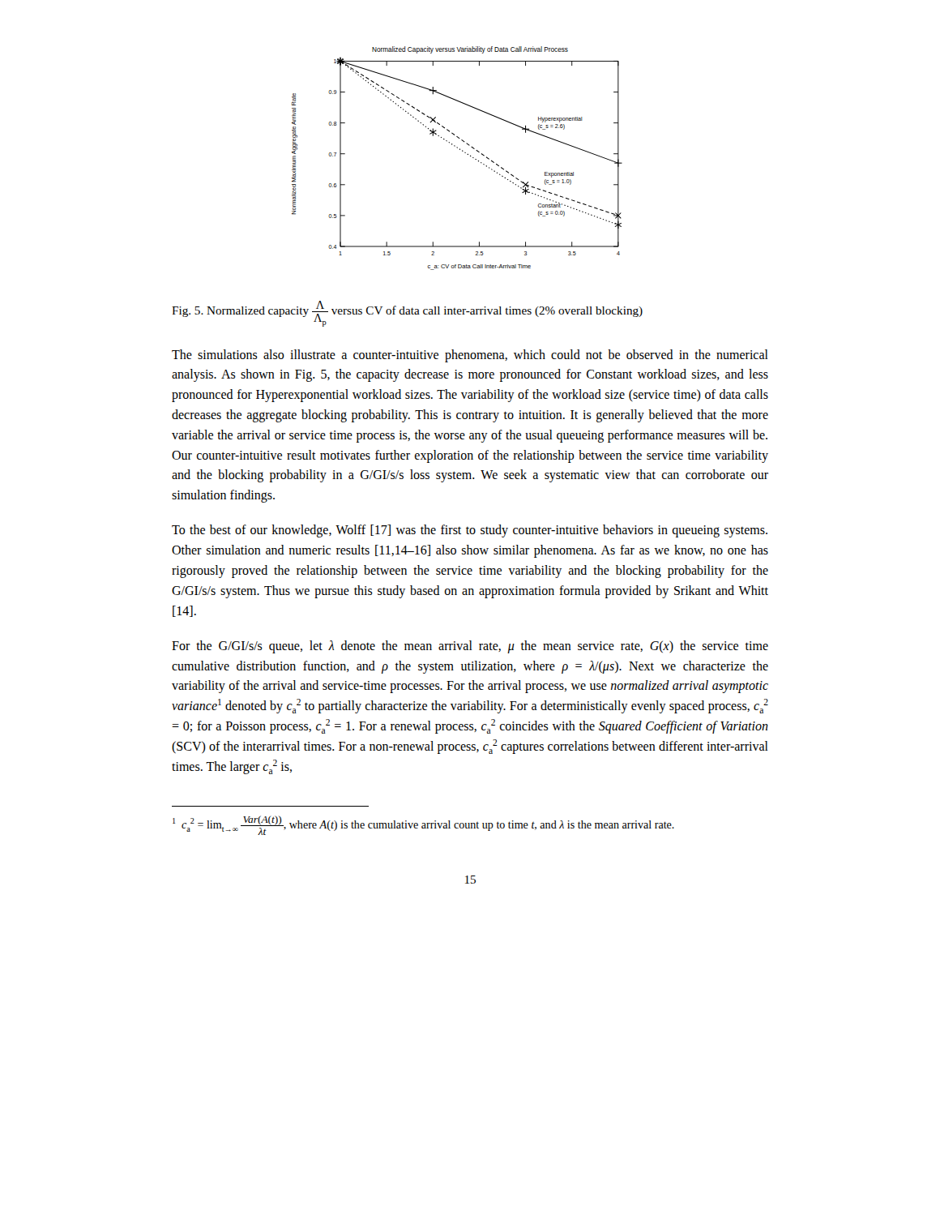Normalized Capacity versus Variability of Data Call Arrival Process 1 0.9 0.8 0.7 0.6 0.5 0.4 1 1.5 2 2.5 3 3.5 4 c_a: CV of Data Call Inter-Arrival Time Normalized Maximum Aggregate Arrival Rate Hyperexponential (c_s = 2.6) Exponential (c_s = 1.0) Constant (c_s = 0.0)
Fig. 5. Normalized capacity ΛΛp versus CV of data call inter-arrival times (2% overall blocking)
The simulations also illustrate a counter-intuitive phenomena, which could not be observed in the numerical analysis. As shown in Fig. 5, the capacity decrease is more pronounced for Constant workload sizes, and less pronounced for Hyperexponential workload sizes. The variability of the workload size (service time) of data calls decreases the aggregate blocking probability. This is contrary to intuition. It is generally believed that the more variable the arrival or service time process is, the worse any of the usual queueing performance measures will be. Our counter-intuitive result motivates further exploration of the relationship between the service time variability and the blocking probability in a G/GI/s/s loss system. We seek a systematic view that can corroborate our simulation findings.
To the best of our knowledge, Wolff [17] was the first to study counter-intuitive behaviors in queueing systems. Other simulation and numeric results [11,14–16] also show similar phenomena. As far as we know, no one has rigorously proved the relationship between the service time variability and the blocking probability for the G/GI/s/s system. Thus we pursue this study based on an approximation formula provided by Srikant and Whitt [14].
For the G/GI/s/s queue, let λ denote the mean arrival rate, μ the mean service rate, G(x) the service time cumulative distribution function, and ρ the system utilization, where ρ = λ/(μs). Next we characterize the variability of the arrival and service-time processes. For the arrival process, we use normalized arrival asymptotic variance1 denoted by ca2 to partially characterize the variability. For a deterministically evenly spaced process, ca2 = 0; for a Poisson process, ca2 = 1. For a renewal process, ca2 coincides with the Squared Coefficient of Variation (SCV) of the interarrival times. For a non-renewal process, ca2 captures correlations between different inter-arrival times. The larger ca2 is,
1 ca2 = limt→∞ Var(A(t)) λt, where A(t) is the cumulative arrival count up to time t, and λ is the mean arrival rate.
15